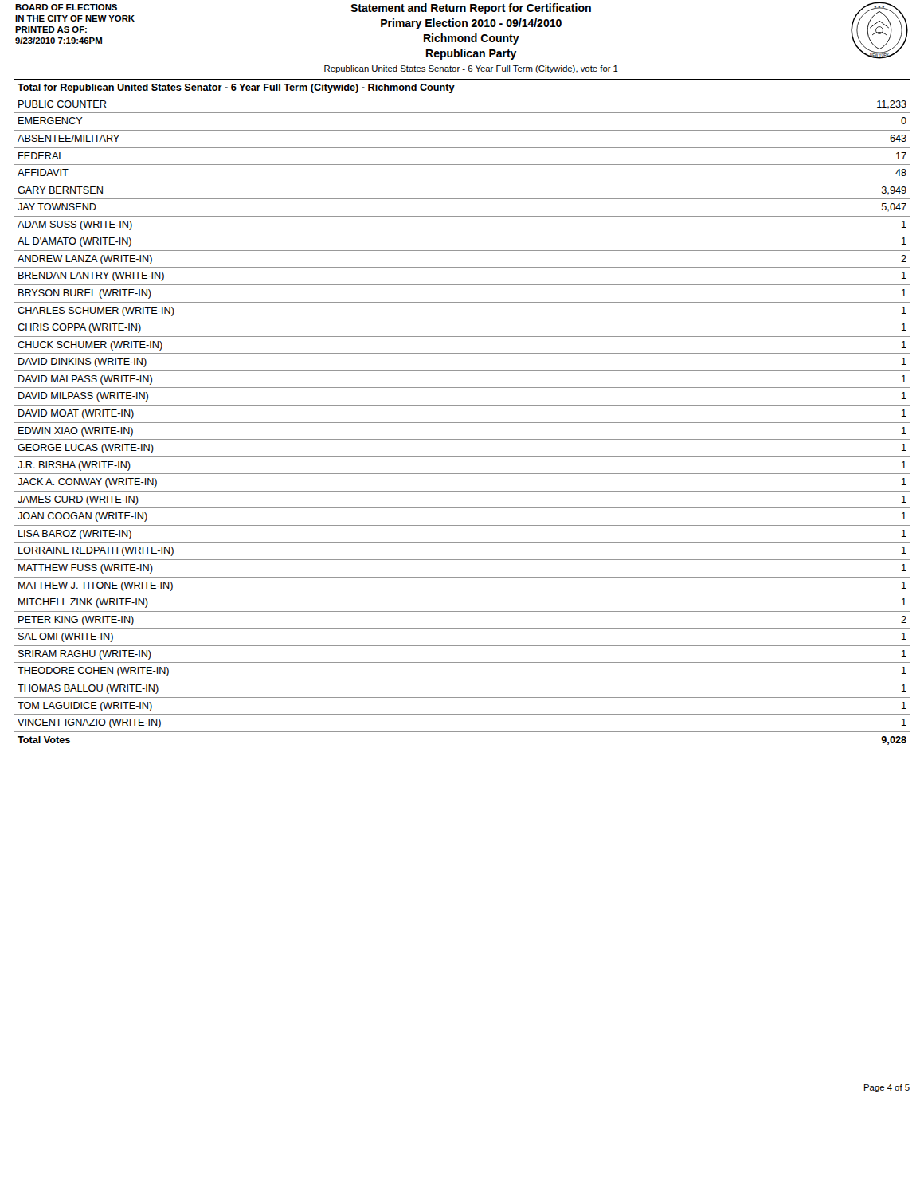| BOARD OF ELECTIONS IN THE CITY OF NEW YORK PRINTED AS OF: 9/23/2010 7:19:46PM | Statement and Return Report for Certification Primary Election 2010 - 09/14/2010 Richmond County Republican Party Republican United States Senator - 6 Year Full Term (Citywide), vote for 1 | ★ ★ ★ NEW YORK |
Total for Republican United States Senator - 6 Year Full Term (Citywide) - Richmond County
| PUBLIC COUNTER | 11,233 |
| EMERGENCY | 0 |
| ABSENTEE/MILITARY | 643 |
| FEDERAL | 17 |
| AFFIDAVIT | 48 |
| GARY BERNTSEN | 3,949 |
| JAY TOWNSEND | 5,047 |
| ADAM SUSS (WRITE-IN) | 1 |
| AL D'AMATO (WRITE-IN) | 1 |
| ANDREW LANZA (WRITE-IN) | 2 |
| BRENDAN LANTRY (WRITE-IN) | 1 |
| BRYSON BUREL (WRITE-IN) | 1 |
| CHARLES SCHUMER (WRITE-IN) | 1 |
| CHRIS COPPA (WRITE-IN) | 1 |
| CHUCK SCHUMER (WRITE-IN) | 1 |
| DAVID DINKINS (WRITE-IN) | 1 |
| DAVID MALPASS (WRITE-IN) | 1 |
| DAVID MILPASS (WRITE-IN) | 1 |
| DAVID MOAT (WRITE-IN) | 1 |
| EDWIN XIAO (WRITE-IN) | 1 |
| GEORGE LUCAS (WRITE-IN) | 1 |
| J.R. BIRSHA (WRITE-IN) | 1 |
| JACK A. CONWAY (WRITE-IN) | 1 |
| JAMES CURD (WRITE-IN) | 1 |
| JOAN COOGAN (WRITE-IN) | 1 |
| LISA BAROZ (WRITE-IN) | 1 |
| LORRAINE REDPATH (WRITE-IN) | 1 |
| MATTHEW FUSS (WRITE-IN) | 1 |
| MATTHEW J. TITONE (WRITE-IN) | 1 |
| MITCHELL ZINK (WRITE-IN) | 1 |
| PETER KING (WRITE-IN) | 2 |
| SAL OMI (WRITE-IN) | 1 |
| SRIRAM RAGHU (WRITE-IN) | 1 |
| THEODORE COHEN (WRITE-IN) | 1 |
| THOMAS BALLOU (WRITE-IN) | 1 |
| TOM LAGUIDICE (WRITE-IN) | 1 |
| VINCENT IGNAZIO (WRITE-IN) | 1 |
| Total Votes | 9,028 |
Page 4 of 5